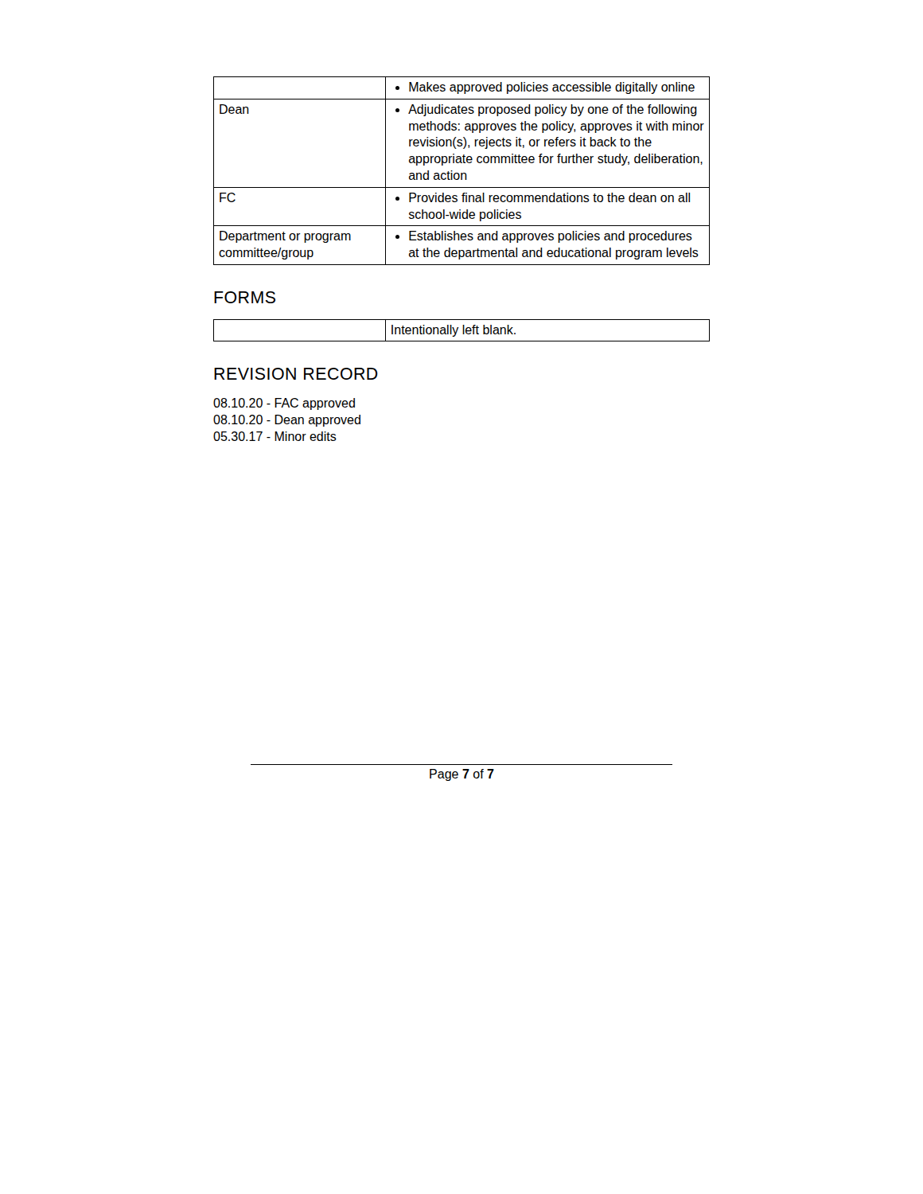| | Makes approved policies accessible digitally online |
| Dean | Adjudicates proposed policy by one of the following methods: approves the policy, approves it with minor revision(s), rejects it, or refers it back to the appropriate committee for further study, deliberation, and action |
| FC | Provides final recommendations to the dean on all school-wide policies |
| Department or program committee/group | Establishes and approves policies and procedures at the departmental and educational program levels |
FORMS
| | Intentionally left blank. |
REVISION RECORD
08.10.20 - FAC approved
08.10.20 - Dean approved
05.30.17 - Minor edits
Page 7 of 7